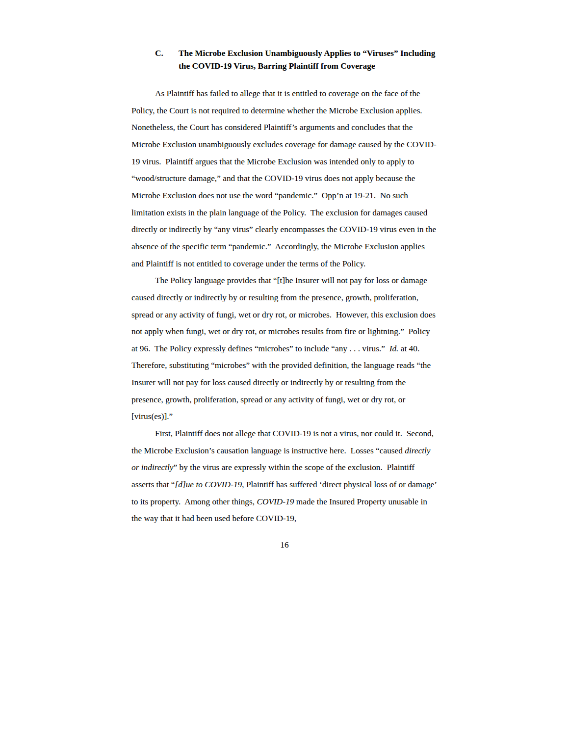C.
The Microbe Exclusion Unambiguously Applies to “Viruses” Including the COVID-19 Virus, Barring Plaintiff from Coverage
As Plaintiff has failed to allege that it is entitled to coverage on the face of the Policy, the Court is not required to determine whether the Microbe Exclusion applies. Nonetheless, the Court has considered Plaintiff’s arguments and concludes that the Microbe Exclusion unambiguously excludes coverage for damage caused by the COVID-19 virus. Plaintiff argues that the Microbe Exclusion was intended only to apply to “wood/structure damage,” and that the COVID-19 virus does not apply because the Microbe Exclusion does not use the word “pandemic.” Opp’n at 19-21. No such limitation exists in the plain language of the Policy. The exclusion for damages caused directly or indirectly by “any virus” clearly encompasses the COVID-19 virus even in the absence of the specific term “pandemic.” Accordingly, the Microbe Exclusion applies and Plaintiff is not entitled to coverage under the terms of the Policy.
The Policy language provides that “[t]he Insurer will not pay for loss or damage caused directly or indirectly by or resulting from the presence, growth, proliferation, spread or any activity of fungi, wet or dry rot, or microbes. However, this exclusion does not apply when fungi, wet or dry rot, or microbes results from fire or lightning.” Policy at 96. The Policy expressly defines “microbes” to include “any . . . virus.” Id. at 40. Therefore, substituting “microbes” with the provided definition, the language reads “the Insurer will not pay for loss caused directly or indirectly by or resulting from the presence, growth, proliferation, spread or any activity of fungi, wet or dry rot, or [virus(es)].”
First, Plaintiff does not allege that COVID-19 is not a virus, nor could it. Second, the Microbe Exclusion’s causation language is instructive here. Losses “caused directly or indirectly” by the virus are expressly within the scope of the exclusion. Plaintiff asserts that “[d]ue to COVID-19, Plaintiff has suffered ‘direct physical loss of or damage’ to its property. Among other things, COVID-19 made the Insured Property unusable in the way that it had been used before COVID-19,
16